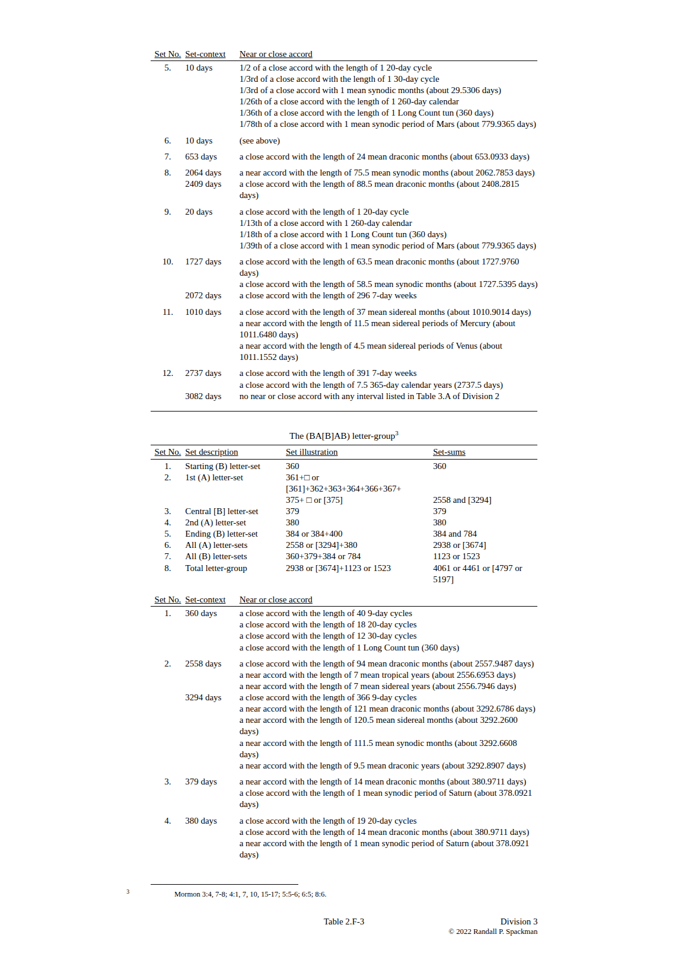| Set No. | Set-context | Near or close accord |
| 5. | 10 days | 1/2 of a close accord with the length of 1 20-day cycle |
| | | 1/3rd of a close accord with the length of 1 30-day cycle |
| | | 1/3rd of a close accord with 1 mean synodic months (about 29.5306 days) |
| | | 1/26th of a close accord with the length of 1 260-day calendar |
| | | 1/36th of a close accord with the length of 1 Long Count tun (360 days) |
| | | 1/78th of a close accord with 1 mean synodic period of Mars (about 779.9365 days) |
| 6. | 10 days | (see above) |
| 7. | 653 days | a close accord with the length of 24 mean draconic months (about 653.0933 days) |
| 8. | 2064 days | a near accord with the length of 75.5 mean synodic months (about 2062.7853 days) |
| | 2409 days | a close accord with the length of 88.5 mean draconic months (about 2408.2815 days) |
| 9. | 20 days | a close accord with the length of 1 20-day cycle |
| | | 1/13th of a close accord with 1 260-day calendar |
| | | 1/18th of a close accord with 1 Long Count tun (360 days) |
| | | 1/39th of a close accord with 1 mean synodic period of Mars (about 779.9365 days) |
| 10. | 1727 days | a close accord with the length of 63.5 mean draconic months (about 1727.9760 days) |
| | | a close accord with the length of 58.5 mean synodic months (about 1727.5395 days) |
| | 2072 days | a close accord with the length of 296 7-day weeks |
| 11. | 1010 days | a close accord with the length of 37 mean sidereal months (about 1010.9014 days) |
| | | a near accord with the length of 11.5 mean sidereal periods of Mercury (about 1011.6480 days) |
| | | a near accord with the length of 4.5 mean sidereal periods of Venus (about 1011.1552 days) |
| 12. | 2737 days | a close accord with the length of 391 7-day weeks |
| | | a close accord with the length of 7.5 365-day calendar years (2737.5 days) |
| | 3082 days | no near or close accord with any interval listed in Table 3.A of Division 2 |
The (BA[B]AB) letter-group3
| Set No. | Set description | Set illustration | Set-sums |
| 1. | Starting (B) letter-set | 360 | 360 |
| 2. | 1st (A) letter-set | 361+ □ or [361]+362+363+364+366+367+ | |
| | | 375+ □ or [375] | 2558 and [3294] |
| 3. | Central [B] letter-set | 379 | 379 |
| 4. | 2nd (A) letter-set | 380 | 380 |
| 5. | Ending (B) letter-set | 384 or 384+400 | 384 and 784 |
| 6. | All (A) letter-sets | 2558 or [3294]+380 | 2938 or [3674] |
| 7. | All (B) letter-sets | 360+379+384 or 784 | 1123 or 1523 |
| 8. | Total letter-group | 2938 or [3674]+1123 or 1523 | 4061 or 4461 or [4797 or 5197] |
| Set No. | Set-context | Near or close accord |
| 1. | 360 days | a close accord with the length of 40 9-day cycles |
| | | a close accord with the length of 18 20-day cycles |
| | | a close accord with the length of 12 30-day cycles |
| | | a close accord with the length of 1 Long Count tun (360 days) |
| 2. | 2558 days | a close accord with the length of 94 mean draconic months (about 2557.9487 days) |
| | | a near accord with the length of 7 mean tropical years (about 2556.6953 days) |
| | | a near accord with the length of 7 mean sidereal years (about 2556.7946 days) |
| | 3294 days | a close accord with the length of 366 9-day cycles |
| | | a near accord with the length of 121 mean draconic months (about 3292.6786 days) |
| | | a near accord with the length of 120.5 mean sidereal months (about 3292.2600 days) |
| | | a near accord with the length of 111.5 mean synodic months (about 3292.6608 days) |
| | | a near accord with the length of 9.5 mean draconic years (about 3292.8907 days) |
| 3. | 379 days | a near accord with the length of 14 mean draconic months (about 380.9711 days) |
| | | a close accord with the length of 1 mean synodic period of Saturn (about 378.0921 days) |
| 4. | 380 days | a close accord with the length of 19 20-day cycles |
| | | a close accord with the length of 14 mean draconic months (about 380.9711 days) |
| | | a near accord with the length of 1 mean synodic period of Saturn (about 378.0921 days) |
3 Mormon 3:4, 7-8; 4:1, 7, 10, 15-17; 5:5-6; 6:5; 8:6.
Table 2.F-3
Division 3
© 2022 Randall P. Spackman